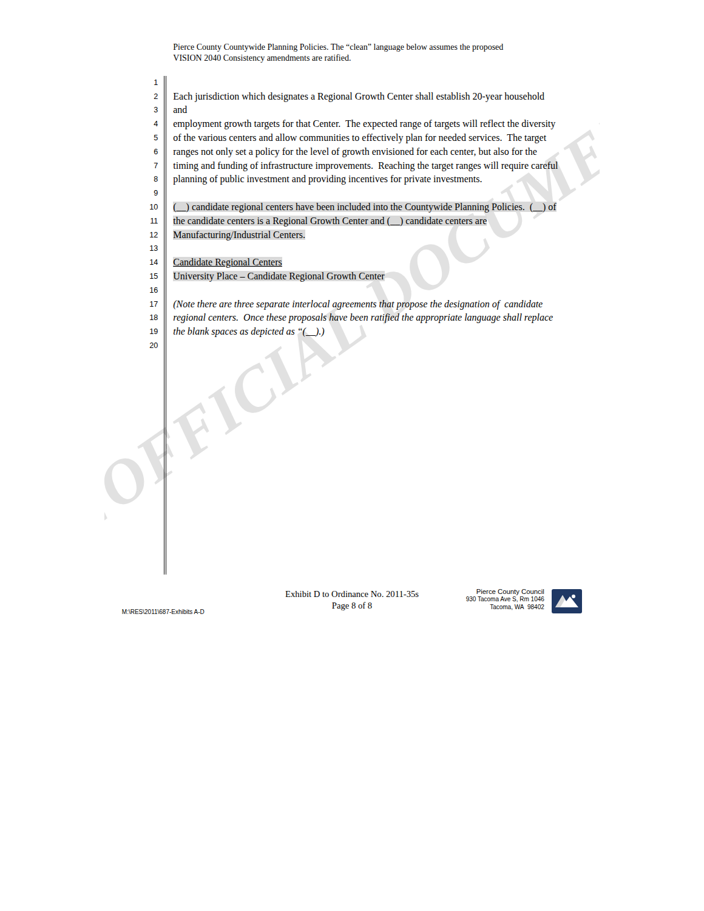UNOFFICIAL DOCUMENT
Pierce County Countywide Planning Policies. The “clean” language below assumes the proposed VISION 2040 Consistency amendments are ratified.
1
2
3
4
5
6
7
8
9
10
11
12
13
14
15
16
17
18
19
20
Each jurisdiction which designates a Regional Growth Center shall establish 20-year household and
employment growth targets for that Center. The expected range of targets will reflect the diversity
of the various centers and allow communities to effectively plan for needed services. The target
ranges not only set a policy for the level of growth envisioned for each center, but also for the
timing and funding of infrastructure improvements. Reaching the target ranges will require careful
planning of public investment and providing incentives for private investments.
(__) candidate regional centers have been included into the Countywide Planning Policies. (__) of
the candidate centers is a Regional Growth Center and (__) candidate centers are
Manufacturing/Industrial Centers.
Candidate Regional Centers
University Place – Candidate Regional Growth Center
(Note there are three separate interlocal agreements that propose the designation of candidate
regional centers. Once these proposals have been ratified the appropriate language shall replace
the blank spaces as depicted as “(__).)
M:\RES\2011\687-Exhibits A-D
Exhibit D to Ordinance No. 2011-35s
Page 8 of 8
Pierce County Council
930 Tacoma Ave S, Rm 1046
Tacoma, WA 98402